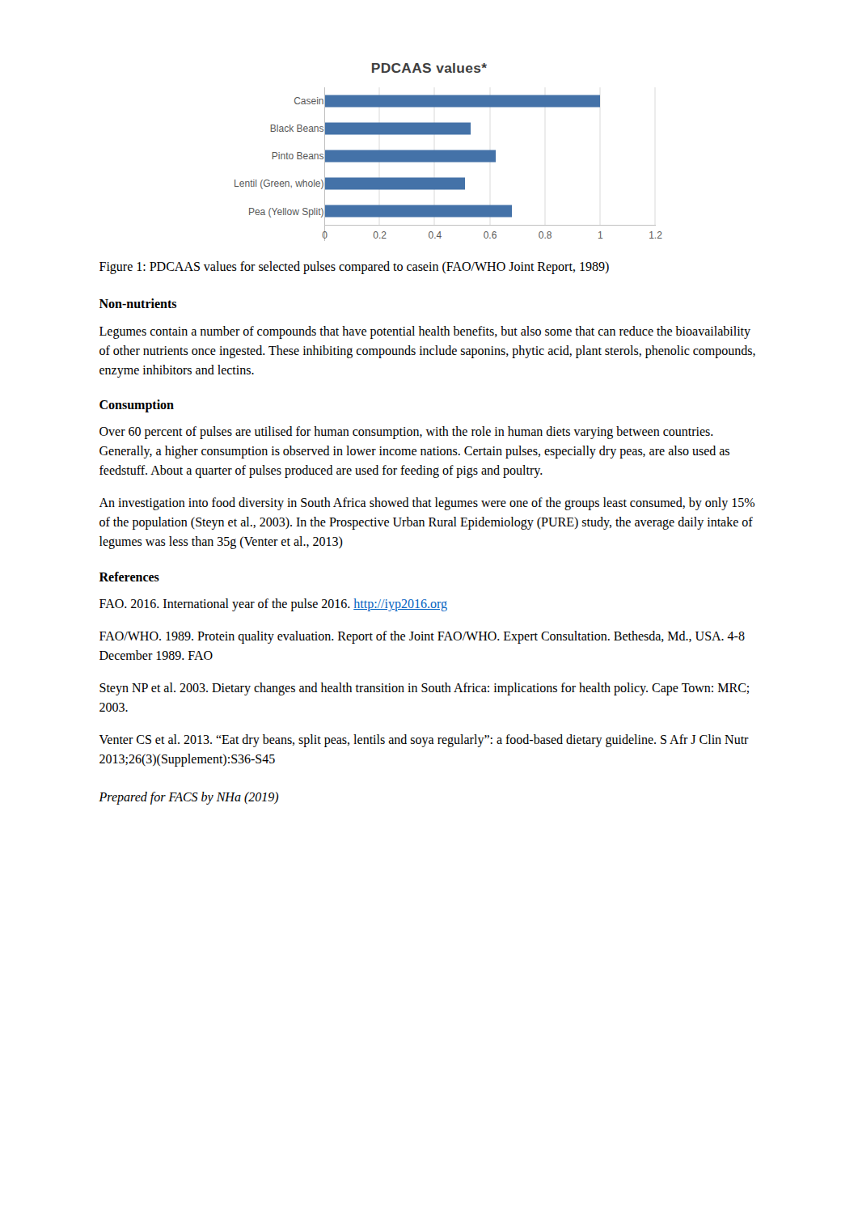PDCAAS values*
| Casein | |
| Black Beans | |
| Pinto Beans | |
| Lentil (Green, whole) | |
| Pea (Yellow Split) | |
| | 0 0.2 0.4 0.6 0.8 1 1.2 |
Figure 1: PDCAAS values for selected pulses compared to casein (FAO/WHO Joint Report, 1989)
Non-nutrients
Legumes contain a number of compounds that have potential health benefits, but also some that can reduce the bioavailability of other nutrients once ingested. These inhibiting compounds include saponins, phytic acid, plant sterols, phenolic compounds, enzyme inhibitors and lectins.
Consumption
Over 60 percent of pulses are utilised for human consumption, with the role in human diets varying between countries. Generally, a higher consumption is observed in lower income nations. Certain pulses, especially dry peas, are also used as feedstuff. About a quarter of pulses produced are used for feeding of pigs and poultry.
An investigation into food diversity in South Africa showed that legumes were one of the groups least consumed, by only 15% of the population (Steyn et al., 2003). In the Prospective Urban Rural Epidemiology (PURE) study, the average daily intake of legumes was less than 35g (Venter et al., 2013)
References
FAO. 2016. International year of the pulse 2016. http://iyp2016.org
FAO/WHO. 1989. Protein quality evaluation. Report of the Joint FAO/WHO. Expert Consultation. Bethesda, Md., USA. 4-8 December 1989. FAO
Steyn NP et al. 2003. Dietary changes and health transition in South Africa: implications for health policy. Cape Town: MRC; 2003.
Venter CS et al. 2013. “Eat dry beans, split peas, lentils and soya regularly”: a food-based dietary guideline. S Afr J Clin Nutr 2013;26(3)(Supplement):S36-S45
Prepared for FACS by NHa (2019)